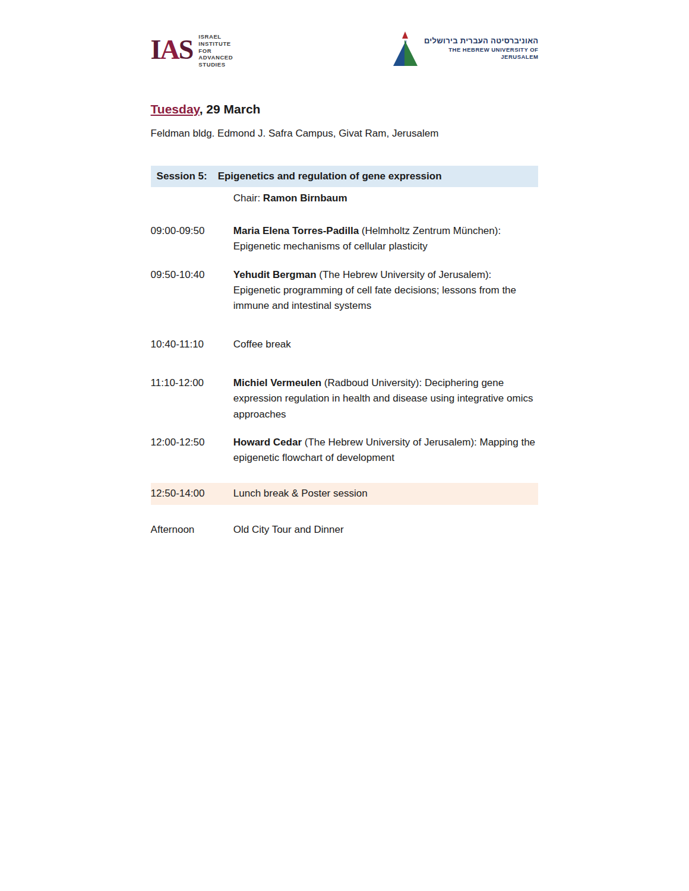IAS
Israel Institute
for Advanced
Studies
האוניברסיטה העברית בירושלים
The Hebrew University of Jerusalem
Tuesday, 29 March
Feldman bldg. Edmond J. Safra Campus, Givat Ram, Jerusalem
Session 5: Epigenetics and regulation of gene expression
Chair: Ramon Birnbaum
09:00-09:50
Maria Elena Torres-Padilla (Helmholtz Zentrum München): Epigenetic mechanisms of cellular plasticity
09:50-10:40
Yehudit Bergman (The Hebrew University of Jerusalem): Epigenetic programming of cell fate decisions; lessons from the immune and intestinal systems
10:40-11:10
Coffee break
11:10-12:00
Michiel Vermeulen (Radboud University): Deciphering gene expression regulation in health and disease using integrative omics approaches
12:00-12:50
Howard Cedar (The Hebrew University of Jerusalem): Mapping the epigenetic flowchart of development
12:50-14:00
Lunch break & Poster session
Afternoon
Old City Tour and Dinner